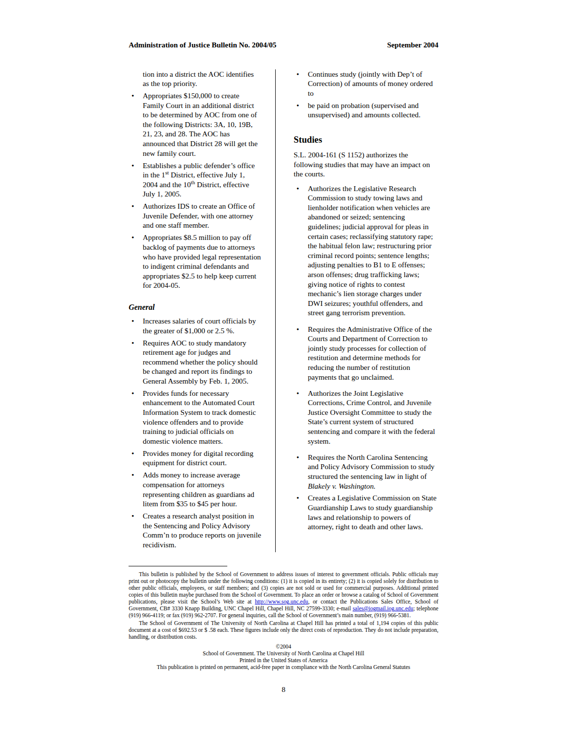Administration of Justice Bulletin No. 2004/05 September 2004
tion into a district the AOC identifies as the top priority.
Appropriates $150,000 to create Family Court in an additional district to be determined by AOC from one of the following Districts: 3A, 10, 19B, 21, 23, and 28. The AOC has announced that District 28 will get the new family court.
Establishes a public defender’s office in the 1st District, effective July 1, 2004 and the 10th District, effective July 1, 2005.
Authorizes IDS to create an Office of Juvenile Defender, with one attorney and one staff member.
Appropriates $8.5 million to pay off backlog of payments due to attorneys who have provided legal representation to indigent criminal defendants and appropriates $2.5 to help keep current for 2004-05.
General
Increases salaries of court officials by the greater of $1,000 or 2.5 %.
Requires AOC to study mandatory retirement age for judges and recommend whether the policy should be changed and report its findings to General Assembly by Feb. 1, 2005.
Provides funds for necessary enhancement to the Automated Court Information System to track domestic violence offenders and to provide training to judicial officials on domestic violence matters.
Provides money for digital recording equipment for district court.
Adds money to increase average compensation for attorneys representing children as guardians ad litem from $35 to $45 per hour.
Creates a research analyst position in the Sentencing and Policy Advisory Comm’n to produce reports on juvenile recidivism.
Continues study (jointly with Dep’t of Correction) of amounts of money ordered to
be paid on probation (supervised and unsupervised) and amounts collected.
Studies
S.L. 2004-161 (S 1152) authorizes the following studies that may have an impact on the courts.
Authorizes the Legislative Research Commission to study towing laws and lienholder notification when vehicles are abandoned or seized; sentencing guidelines; judicial approval for pleas in certain cases; reclassifying statutory rape; the habitual felon law; restructuring prior criminal record points; sentence lengths; adjusting penalties to B1 to E offenses; arson offenses; drug trafficking laws; giving notice of rights to contest mechanic’s lien storage charges under DWI seizures; youthful offenders, and street gang terrorism prevention.
Requires the Administrative Office of the Courts and Department of Correction to jointly study processes for collection of restitution and determine methods for reducing the number of restitution payments that go unclaimed.
Authorizes the Joint Legislative Corrections, Crime Control, and Juvenile Justice Oversight Committee to study the State’s current system of structured sentencing and compare it with the federal system.
Requires the North Carolina Sentencing and Policy Advisory Commission to study structured the sentencing law in light of Blakely v. Washington.
Creates a Legislative Commission on State Guardianship Laws to study guardianship laws and relationship to powers of attorney, right to death and other laws.
This bulletin is published by the School of Government to address issues of interest to government officials. Public officials may print out or photocopy the bulletin under the following conditions: (1) it is copied in its entirety; (2) it is copied solely for distribution to other public officials, employees, or staff members; and (3) copies are not sold or used for commercial purposes. Additional printed copies of this bulletin maybe purchased from the School of Government. To place an order or browse a catalog of School of Government publications, please visit the School’s Web site at http://www.sog.unc.edu, or contact the Publications Sales Office, School of Government, CB# 3330 Knapp Building, UNC Chapel Hill, Chapel Hill, NC 27599-3330; e-mail sales@iogmail.iog.unc.edu; telephone (919) 966-4119; or fax (919) 962-2707. For general inquiries, call the School of Government’s main number, (919) 966-5381.
The School of Government of The University of North Carolina at Chapel Hill has printed a total of 1,194 copies of this public document at a cost of $692.53 or $ .58 each. These figures include only the direct costs of reproduction. They do not include preparation, handling, or distribution costs.
©2004
School of Government. The University of North Carolina at Chapel Hill
Printed in the United States of America
This publication is printed on permanent, acid-free paper in compliance with the North Carolina General Statutes
8